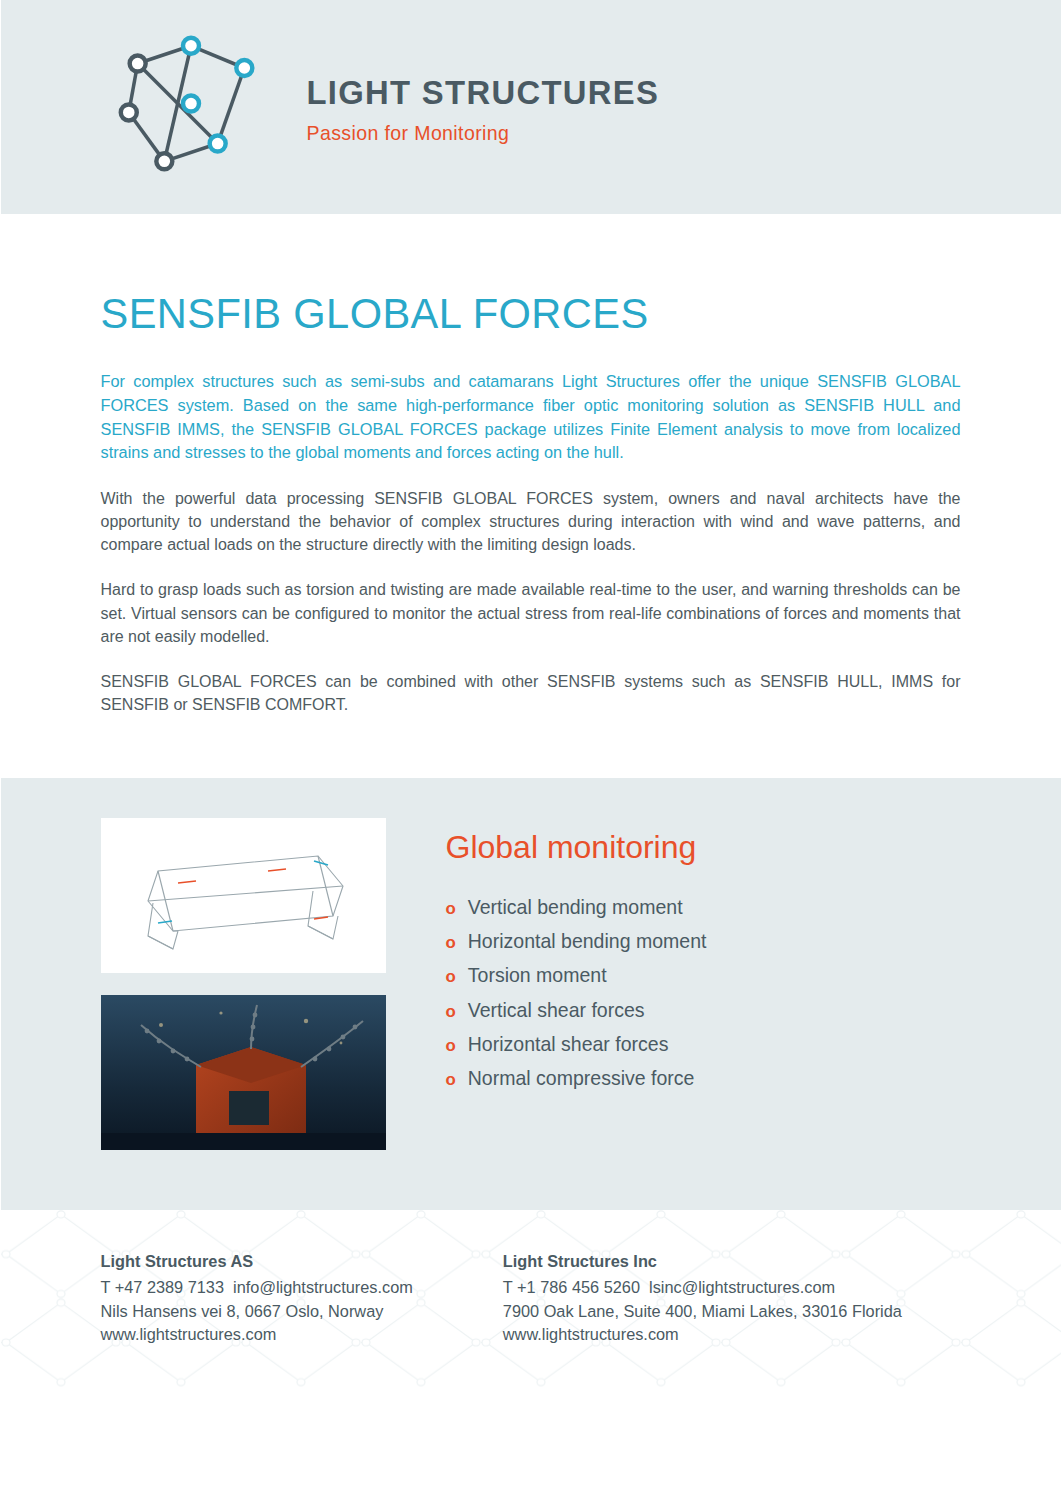Light Structures
Passion for Monitoring
SENSFIB GLOBAL FORCES
For complex structures such as semi-subs and catamarans Light Structures offer the unique SENSFIB GLOBAL FORCES system. Based on the same high-performance fiber optic monitoring solution as SENSFIB HULL and SENSFIB IMMS, the SENSFIB GLOBAL FORCES package utilizes Finite Element analysis to move from localized strains and stresses to the global moments and forces acting on the hull.
With the powerful data processing SENSFIB GLOBAL FORCES system, owners and naval architects have the opportunity to understand the behavior of complex structures during interaction with wind and wave patterns, and compare actual loads on the structure directly with the limiting design loads.
Hard to grasp loads such as torsion and twisting are made available real-time to the user, and warning thresholds can be set. Virtual sensors can be configured to monitor the actual stress from real-life combinations of forces and moments that are not easily modelled.
SENSFIB GLOBAL FORCES can be combined with other SENSFIB systems such as SENSFIB HULL, IMMS for SENSFIB or SENSFIB COMFORT.
Global monitoring
Vertical bending moment
Horizontal bending moment
Torsion moment
Vertical shear forces
Horizontal shear forces
Normal compressive force
Light Structures AS T +47 2389 7133 info@lightstructures.com
Nils Hansens vei 8, 0667 Oslo, Norway
www.lightstructures.com
Light Structures Inc T +1 786 456 5260 lsinc@lightstructures.com
7900 Oak Lane, Suite 400, Miami Lakes, 33016 Florida
www.lightstructures.com